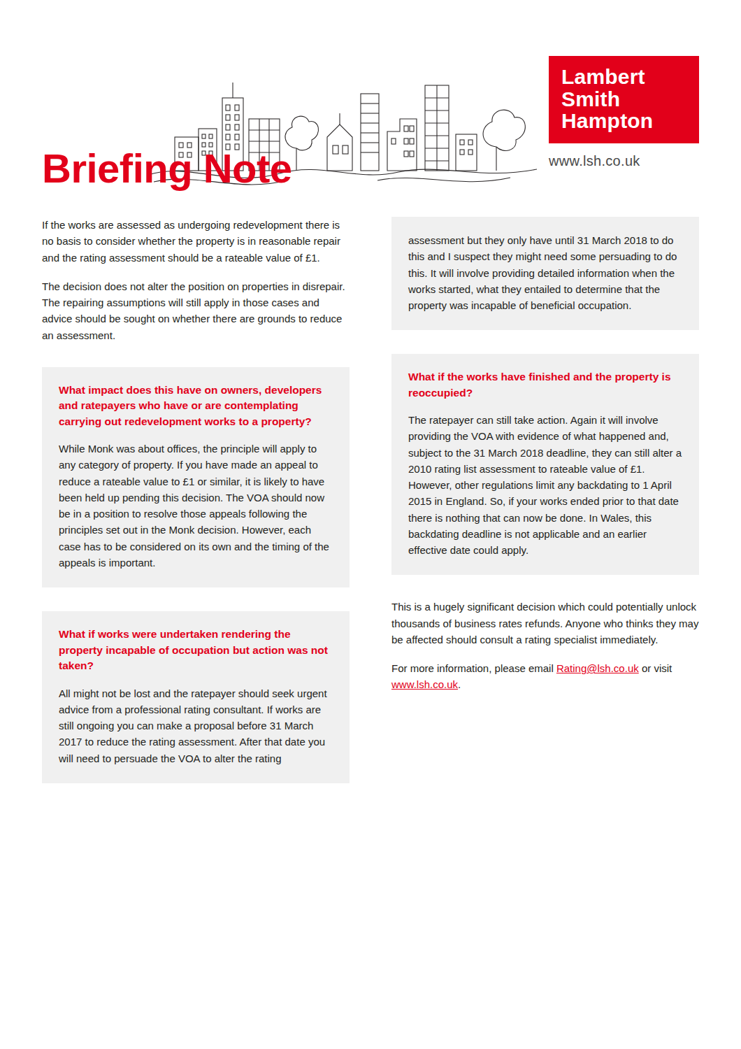Lambert Smith Hampton
www.lsh.co.uk
Briefing Note
If the works are assessed as undergoing redevelopment there is no basis to consider whether the property is in reasonable repair and the rating assessment should be a rateable value of £1.
The decision does not alter the position on properties in disrepair. The repairing assumptions will still apply in those cases and advice should be sought on whether there are grounds to reduce an assessment.
What impact does this have on owners, developers and ratepayers who have or are contemplating carrying out redevelopment works to a property?
While Monk was about offices, the principle will apply to any category of property. If you have made an appeal to reduce a rateable value to £1 or similar, it is likely to have been held up pending this decision. The VOA should now be in a position to resolve those appeals following the principles set out in the Monk decision. However, each case has to be considered on its own and the timing of the appeals is important.
What if works were undertaken rendering the property incapable of occupation but action was not taken?
All might not be lost and the ratepayer should seek urgent advice from a professional rating consultant. If works are still ongoing you can make a proposal before 31 March 2017 to reduce the rating assessment. After that date you will need to persuade the VOA to alter the rating
assessment but they only have until 31 March 2018 to do this and I suspect they might need some persuading to do this. It will involve providing detailed information when the works started, what they entailed to determine that the property was incapable of beneficial occupation.
What if the works have finished and the property is reoccupied?
The ratepayer can still take action. Again it will involve providing the VOA with evidence of what happened and, subject to the 31 March 2018 deadline, they can still alter a 2010 rating list assessment to rateable value of £1. However, other regulations limit any backdating to 1 April 2015 in England. So, if your works ended prior to that date there is nothing that can now be done. In Wales, this backdating deadline is not applicable and an earlier effective date could apply.
This is a hugely significant decision which could potentially unlock thousands of business rates refunds. Anyone who thinks they may be affected should consult a rating specialist immediately.
For more information, please email Rating@lsh.co.uk or visit www.lsh.co.uk.